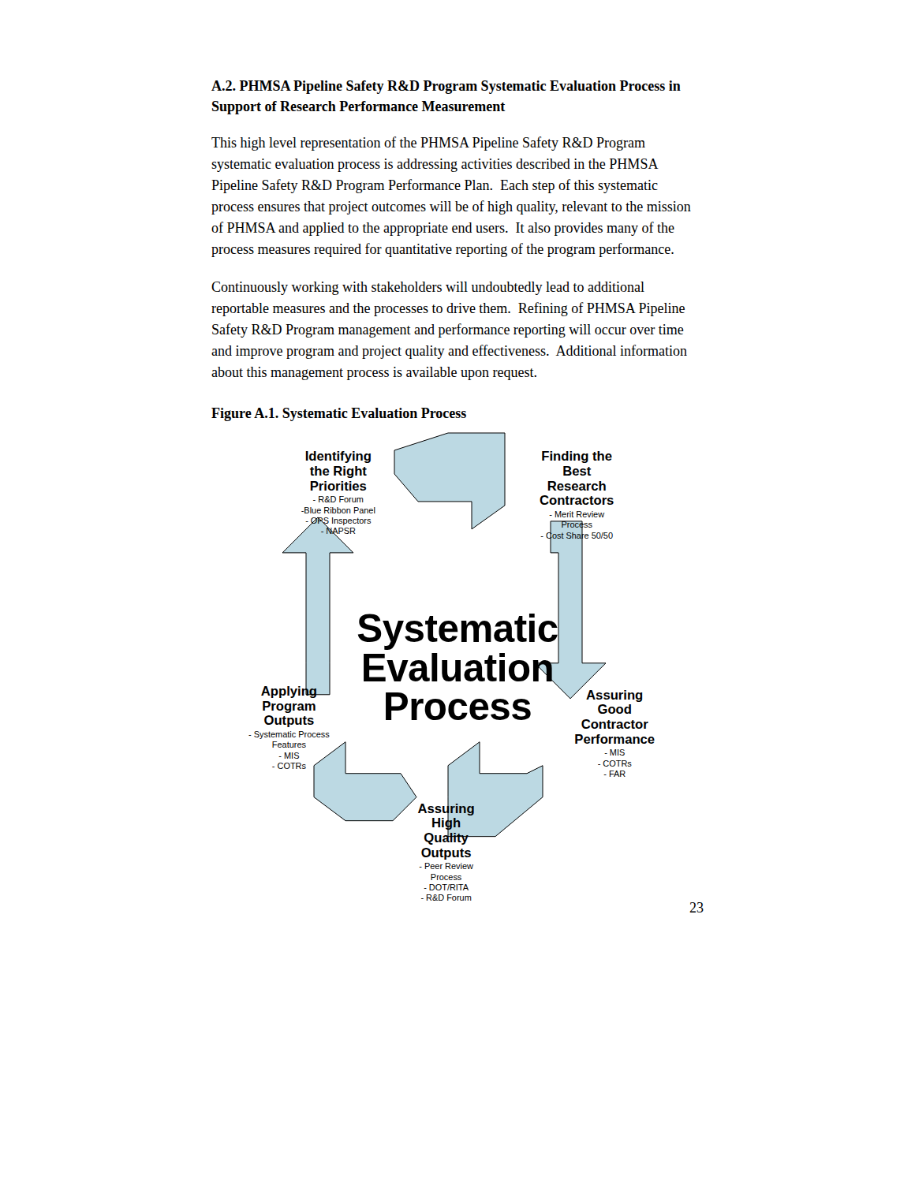A.2. PHMSA Pipeline Safety R&D Program Systematic Evaluation Process in Support of Research Performance Measurement
This high level representation of the PHMSA Pipeline Safety R&D Program systematic evaluation process is addressing activities described in the PHMSA Pipeline Safety R&D Program Performance Plan. Each step of this systematic process ensures that project outcomes will be of high quality, relevant to the mission of PHMSA and applied to the appropriate end users. It also provides many of the process measures required for quantitative reporting of the program performance.
Continuously working with stakeholders will undoubtedly lead to additional reportable measures and the processes to drive them. Refining of PHMSA Pipeline Safety R&D Program management and performance reporting will occur over time and improve program and project quality and effectiveness. Additional information about this management process is available upon request.
Figure A.1. Systematic Evaluation Process
Systematic
Evaluation
Process
Identifying
the Right
Priorities
- R&D Forum
-Blue Ribbon Panel
- OPS Inspectors
- NAPSR
Finding the
Best
Research
Contractors
- Merit Review
Process
- Cost Share 50/50
Assuring
Good
Contractor
Performance
- MIS
- COTRs
- FAR
Assuring
High
Quality
Outputs
- Peer Review
Process
- DOT/RITA
- R&D Forum
Applying
Program
Outputs
- Systematic Process
Features
- MIS
- COTRs
23